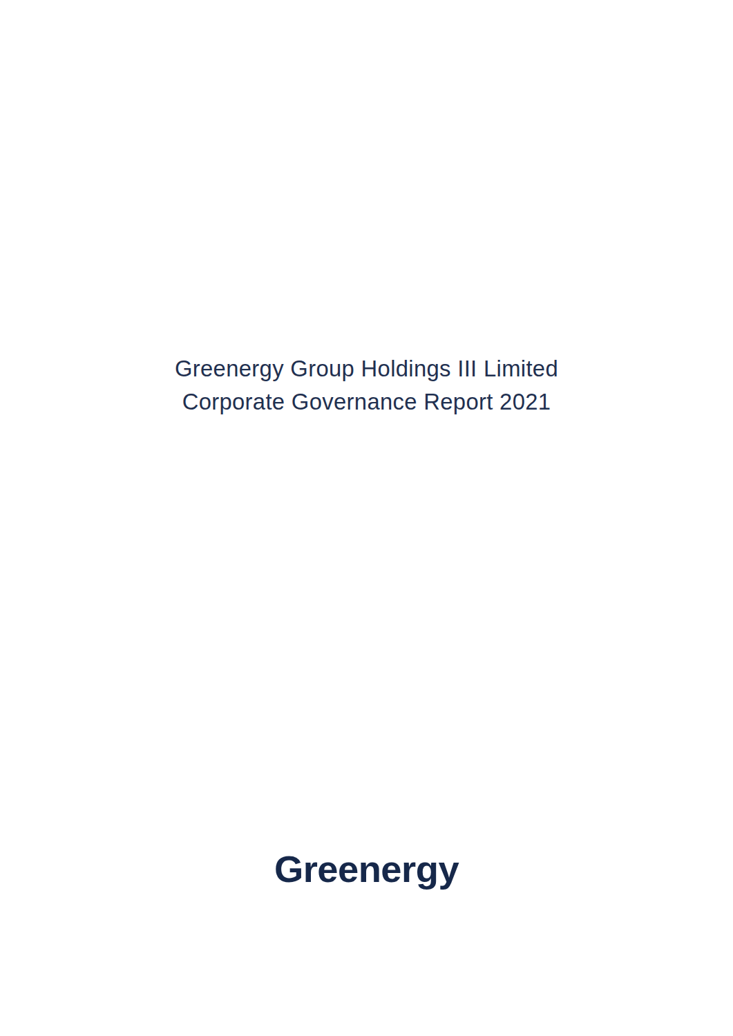Greenergy Group Holdings III Limited
Corporate Governance Report 2021
Greenergy